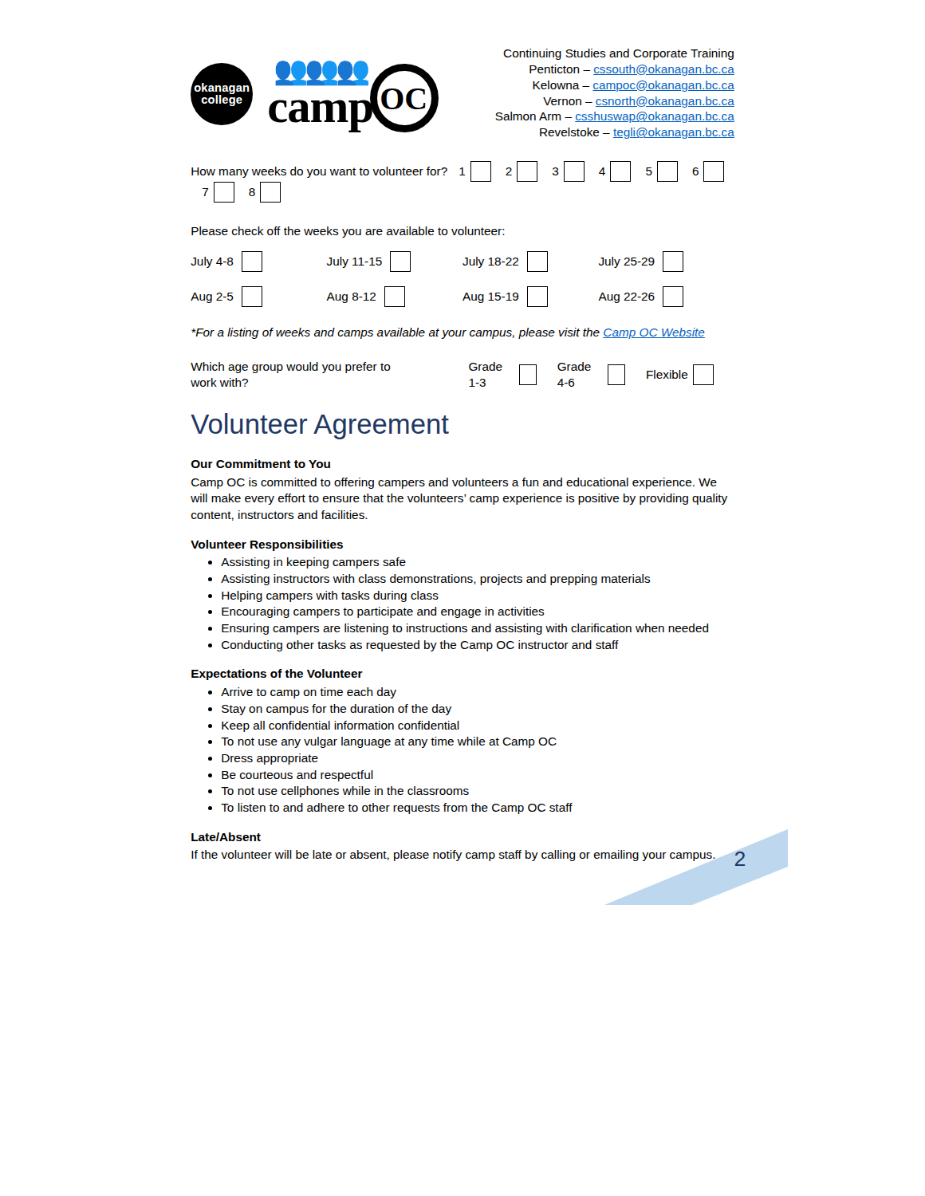okanagan college
👥👥👥
camp
OC
Continuing Studies and Corporate Training
Penticton – cssouth@okanagan.bc.ca
Kelowna – campoc@okanagan.bc.ca
Vernon – csnorth@okanagan.bc.ca
Salmon Arm – csshuswap@okanagan.bc.ca
Revelstoke – tegli@okanagan.bc.ca
How many weeks do you want to volunteer for? 1 2 3 4 5 6 7 8
Please check off the weeks you are available to volunteer:
July 4-8
July 11-15
July 18-22
July 25-29
Aug 2-5
Aug 8-12
Aug 15-19
Aug 22-26
*For a listing of weeks and camps available at your campus, please visit the Camp OC Website
Which age group would you prefer to work with? Grade 1-3 Grade 4-6 Flexible
Volunteer Agreement
Our Commitment to You
Camp OC is committed to offering campers and volunteers a fun and educational experience. We will make every effort to ensure that the volunteers’ camp experience is positive by providing quality content, instructors and facilities.
Volunteer Responsibilities
Assisting in keeping campers safe
Assisting instructors with class demonstrations, projects and prepping materials
Helping campers with tasks during class
Encouraging campers to participate and engage in activities
Ensuring campers are listening to instructions and assisting with clarification when needed
Conducting other tasks as requested by the Camp OC instructor and staff
Expectations of the Volunteer
Arrive to camp on time each day
Stay on campus for the duration of the day
Keep all confidential information confidential
To not use any vulgar language at any time while at Camp OC
Dress appropriate
Be courteous and respectful
To not use cellphones while in the classrooms
To listen to and adhere to other requests from the Camp OC staff
Late/Absent
If the volunteer will be late or absent, please notify camp staff by calling or emailing your campus.
2